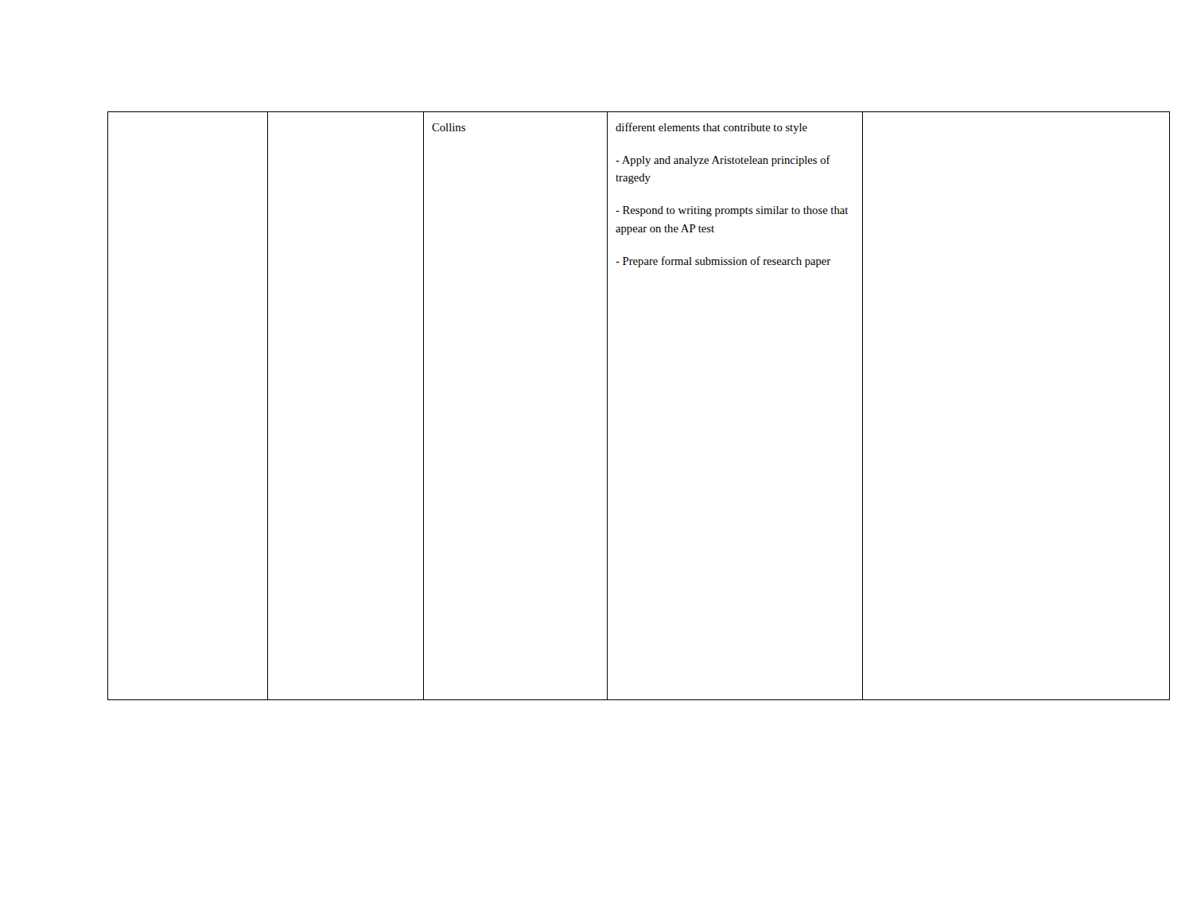| | | Collins | different elements that contribute to style - Apply and analyze Aristotelean principles of tragedy - Respond to writing prompts similar to those that appear on the AP test - Prepare formal submission of research paper | |